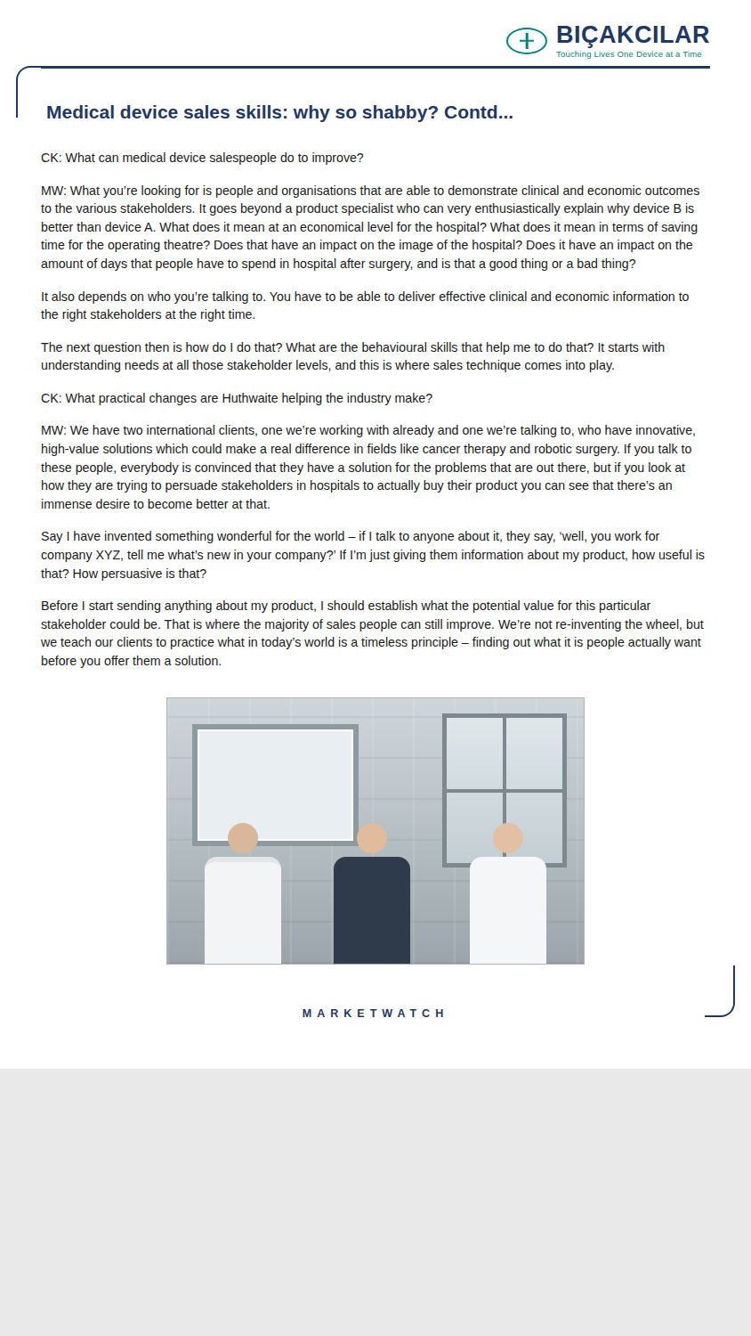BIÇAKCILAR
Touching Lives One Device at a Time
Medical device sales skills: why so shabby? Contd...
CK: What can medical device salespeople do to improve?
MW: What you’re looking for is people and organisations that are able to demonstrate clinical and economic outcomes to the various stakeholders. It goes beyond a product specialist who can very enthusiastically explain why device B is better than device A. What does it mean at an economical level for the hospital? What does it mean in terms of saving time for the operating theatre? Does that have an impact on the image of the hospital? Does it have an impact on the amount of days that people have to spend in hospital after surgery, and is that a good thing or a bad thing?
It also depends on who you’re talking to. You have to be able to deliver effective clinical and economic information to the right stakeholders at the right time.
The next question then is how do I do that? What are the behavioural skills that help me to do that? It starts with understanding needs at all those stakeholder levels, and this is where sales technique comes into play.
CK: What practical changes are Huthwaite helping the industry make?
MW: We have two international clients, one we’re working with already and one we’re talking to, who have innovative, high-value solutions which could make a real difference in fields like cancer therapy and robotic surgery. If you talk to these people, everybody is convinced that they have a solution for the problems that are out there, but if you look at how they are trying to persuade stakeholders in hospitals to actually buy their product you can see that there’s an immense desire to become better at that.
Say I have invented something wonderful for the world – if I talk to anyone about it, they say, ‘well, you work for company XYZ, tell me what’s new in your company?’ If I’m just giving them information about my product, how useful is that? How persuasive is that?
Before I start sending anything about my product, I should establish what the potential value for this particular stakeholder could be. That is where the majority of sales people can still improve. We’re not re-inventing the wheel, but we teach our clients to practice what in today’s world is a timeless principle – finding out what it is people actually want before you offer them a solution.
MARKETWATCH